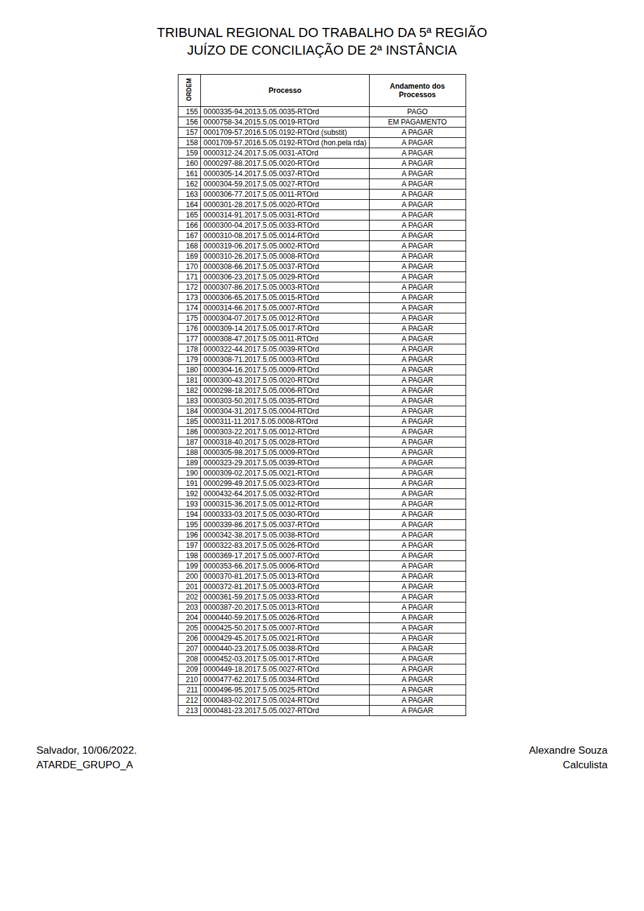TRIBUNAL REGIONAL DO TRABALHO DA 5ª REGIÃO
JUÍZO DE CONCILIAÇÃO DE 2ª INSTÂNCIA
| ORDEM | Processo | Andamento dos Processos |
| --- | --- | --- |
| 155 | 0000335-94.2013.5.05.0035-RTOrd | PAGO |
| 156 | 0000758-34.2015.5.05.0019-RTOrd | EM PAGAMENTO |
| 157 | 0001709-57.2016.5.05.0192-RTOrd (substit) | A PAGAR |
| 158 | 0001709-57.2016.5.05.0192-RTOrd (hon.pela rda) | A PAGAR |
| 159 | 0000312-24.2017.5.05.0031-ATOrd | A PAGAR |
| 160 | 0000297-88.2017.5.05.0020-RTOrd | A PAGAR |
| 161 | 0000305-14.2017.5.05.0037-RTOrd | A PAGAR |
| 162 | 0000304-59.2017.5.05.0027-RTOrd | A PAGAR |
| 163 | 0000306-77.2017.5.05.0011-RTOrd | A PAGAR |
| 164 | 0000301-28.2017.5.05.0020-RTOrd | A PAGAR |
| 165 | 0000314-91.2017.5.05.0031-RTOrd | A PAGAR |
| 166 | 0000300-04.2017.5.05.0033-RTOrd | A PAGAR |
| 167 | 0000310-08.2017.5.05.0014-RTOrd | A PAGAR |
| 168 | 0000319-06.2017.5.05.0002-RTOrd | A PAGAR |
| 169 | 0000310-26.2017.5.05.0008-RTOrd | A PAGAR |
| 170 | 0000308-66.2017.5.05.0037-RTOrd | A PAGAR |
| 171 | 0000306-23.2017.5.05.0029-RTOrd | A PAGAR |
| 172 | 0000307-86.2017.5.05.0003-RTOrd | A PAGAR |
| 173 | 0000306-65.2017.5.05.0015-RTOrd | A PAGAR |
| 174 | 0000314-66.2017.5.05.0007-RTOrd | A PAGAR |
| 175 | 0000304-07.2017.5.05.0012-RTOrd | A PAGAR |
| 176 | 0000309-14.2017.5.05.0017-RTOrd | A PAGAR |
| 177 | 0000308-47.2017.5.05.0011-RTOrd | A PAGAR |
| 178 | 0000322-44.2017.5.05.0039-RTOrd | A PAGAR |
| 179 | 0000308-71.2017.5.05.0003-RTOrd | A PAGAR |
| 180 | 0000304-16.2017.5.05.0009-RTOrd | A PAGAR |
| 181 | 0000300-43.2017.5.05.0020-RTOrd | A PAGAR |
| 182 | 0000298-18.2017.5.05.0006-RTOrd | A PAGAR |
| 183 | 0000303-50.2017.5.05.0035-RTOrd | A PAGAR |
| 184 | 0000304-31.2017.5.05.0004-RTOrd | A PAGAR |
| 185 | 0000311-11.2017.5.05.0008-RTOrd | A PAGAR |
| 186 | 0000303-22.2017.5.05.0012-RTOrd | A PAGAR |
| 187 | 0000318-40.2017.5.05.0028-RTOrd | A PAGAR |
| 188 | 0000305-98.2017.5.05.0009-RTOrd | A PAGAR |
| 189 | 0000323-29.2017.5.05.0039-RTOrd | A PAGAR |
| 190 | 0000309-02.2017.5.05.0021-RTOrd | A PAGAR |
| 191 | 0000299-49.2017.5.05.0023-RTOrd | A PAGAR |
| 192 | 0000432-64.2017.5.05.0032-RTOrd | A PAGAR |
| 193 | 0000315-36.2017.5.05.0012-RTOrd | A PAGAR |
| 194 | 0000333-03.2017.5.05.0030-RTOrd | A PAGAR |
| 195 | 0000339-86.2017.5.05.0037-RTOrd | A PAGAR |
| 196 | 0000342-38.2017.5.05.0038-RTOrd | A PAGAR |
| 197 | 0000322-83.2017.5.05.0026-RTOrd | A PAGAR |
| 198 | 0000369-17.2017.5.05.0007-RTOrd | A PAGAR |
| 199 | 0000353-66.2017.5.05.0006-RTOrd | A PAGAR |
| 200 | 0000370-81.2017.5.05.0013-RTOrd | A PAGAR |
| 201 | 0000372-81.2017.5.05.0003-RTOrd | A PAGAR |
| 202 | 0000361-59.2017.5.05.0033-RTOrd | A PAGAR |
| 203 | 0000387-20.2017.5.05.0013-RTOrd | A PAGAR |
| 204 | 0000440-59.2017.5.05.0026-RTOrd | A PAGAR |
| 205 | 0000425-50.2017.5.05.0007-RTOrd | A PAGAR |
| 206 | 0000429-45.2017.5.05.0021-RTOrd | A PAGAR |
| 207 | 0000440-23.2017.5.05.0038-RTOrd | A PAGAR |
| 208 | 0000452-03.2017.5.05.0017-RTOrd | A PAGAR |
| 209 | 0000449-18.2017.5.05.0027-RTOrd | A PAGAR |
| 210 | 0000477-62.2017.5.05.0034-RTOrd | A PAGAR |
| 211 | 0000496-95.2017.5.05.0025-RTOrd | A PAGAR |
| 212 | 0000483-02.2017.5.05.0024-RTOrd | A PAGAR |
| 213 | 0000481-23.2017.5.05.0027-RTOrd | A PAGAR |
Salvador, 10/06/2022.
ATARDE_GRUPO_A
Alexandre Souza
Calculista